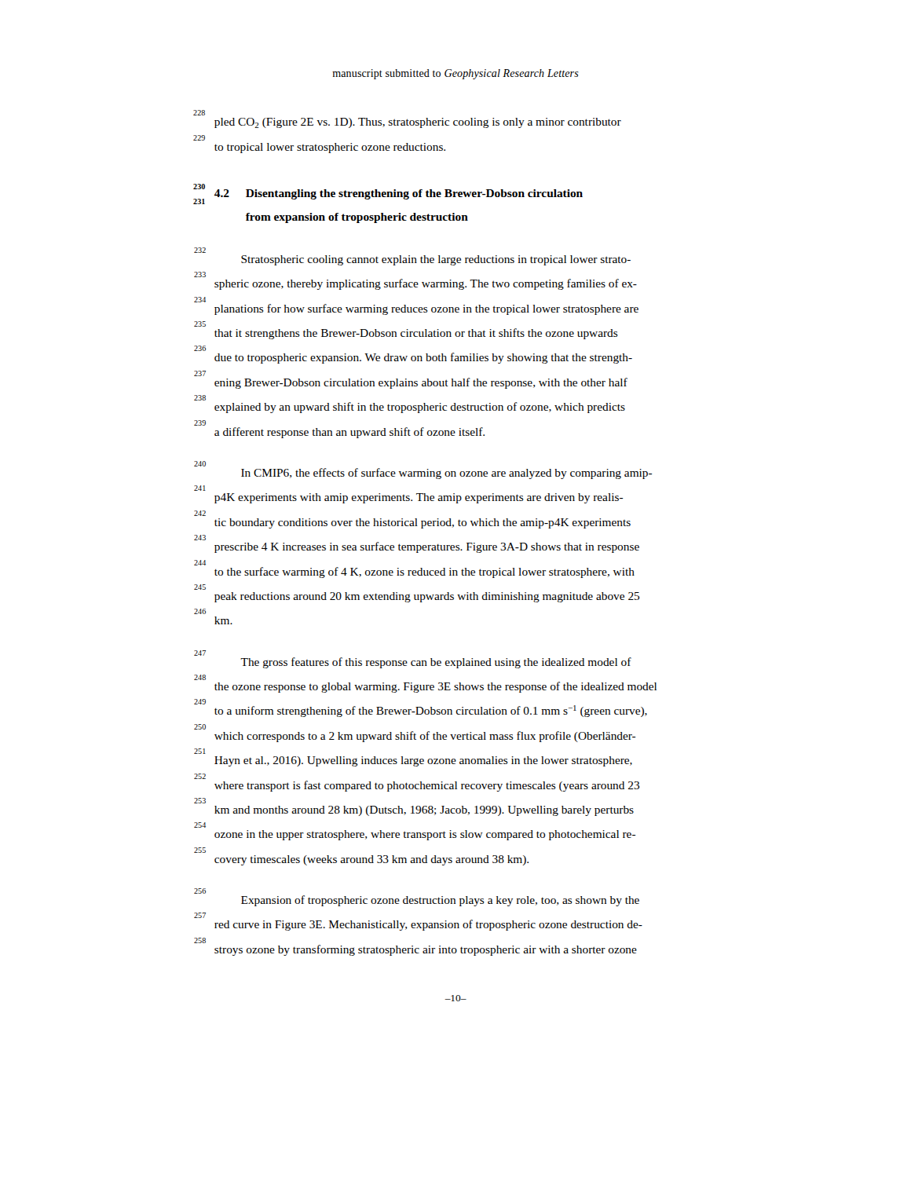manuscript submitted to Geophysical Research Letters
228pled CO2 (Figure 2E vs. 1D). Thus, stratospheric cooling is only a minor contributor
229to tropical lower stratospheric ozone reductions.
230 4.2 Disentangling the strengthening of the Brewer-Dobson circulation
231 from expansion of tropospheric destruction
232 Stratospheric cooling cannot explain the large reductions in tropical lower strato-
233spheric ozone, thereby implicating surface warming. The two competing families of ex-
234planations for how surface warming reduces ozone in the tropical lower stratosphere are
235that it strengthens the Brewer-Dobson circulation or that it shifts the ozone upwards
236due to tropospheric expansion. We draw on both families by showing that the strength-
237ening Brewer-Dobson circulation explains about half the response, with the other half
238explained by an upward shift in the tropospheric destruction of ozone, which predicts
239a different response than an upward shift of ozone itself.
240 In CMIP6, the effects of surface warming on ozone are analyzed by comparing amip-
241p4K experiments with amip experiments. The amip experiments are driven by realis-
242tic boundary conditions over the historical period, to which the amip-p4K experiments
243prescribe 4 K increases in sea surface temperatures. Figure 3A-D shows that in response
244to the surface warming of 4 K, ozone is reduced in the tropical lower stratosphere, with
245peak reductions around 20 km extending upwards with diminishing magnitude above 25
246km.
247 The gross features of this response can be explained using the idealized model of
248the ozone response to global warming. Figure 3E shows the response of the idealized model
249to a uniform strengthening of the Brewer-Dobson circulation of 0.1 mm s−1 (green curve),
250which corresponds to a 2 km upward shift of the vertical mass flux profile (Oberländer-
251 Hayn et al., 2016). Upwelling induces large ozone anomalies in the lower stratosphere,
252where transport is fast compared to photochemical recovery timescales (years around 23
253km and months around 28 km) (Dutsch, 1968; Jacob, 1999). Upwelling barely perturbs
254ozone in the upper stratosphere, where transport is slow compared to photochemical re-
255covery timescales (weeks around 33 km and days around 38 km).
256 Expansion of tropospheric ozone destruction plays a key role, too, as shown by the
257red curve in Figure 3E. Mechanistically, expansion of tropospheric ozone destruction de-
258stroys ozone by transforming stratospheric air into tropospheric air with a shorter ozone
–10–